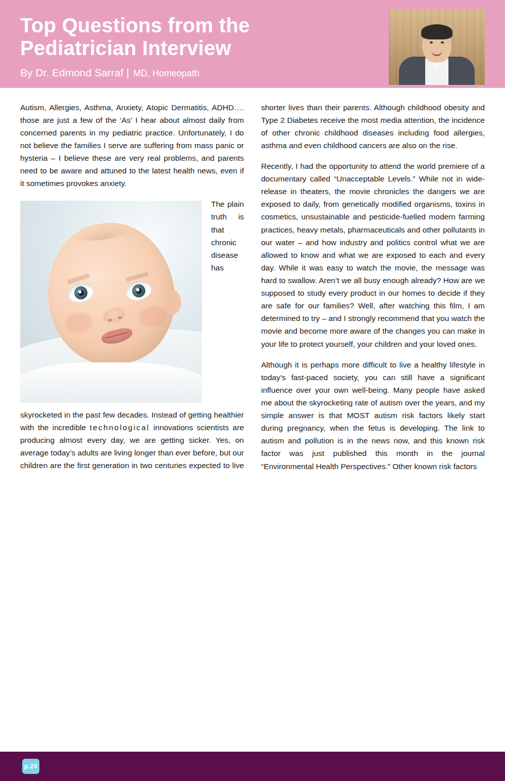Top Questions from the
Pediatrician Interview
By Dr. Edmond Sarraf|MD, Homeopath
Autism, Allergies, Asthma, Anxiety, Atopic Dermatitis, ADHD…. those are just a few of the ‘As’ I hear about almost daily from concerned parents in my pediatric practice. Unfortunately, I do not believe the families I serve are suffering from mass panic or hysteria – I believe these are very real problems, and parents need to be aware and attuned to the latest health news, even if it sometimes provokes anxiety.
The plain truth is that chronic disease has skyrocketed in the past few decades. Instead of getting healthier with the incredible technological innovations scientists are producing almost every day, we are getting sicker. Yes, on average today’s adults are living longer than ever before, but our children are the first generation in two centuries expected to live shorter lives than their parents. Although childhood obesity and Type 2 Diabetes receive the most media attention, the incidence of other chronic childhood diseases including food allergies, asthma and even childhood cancers are also on the rise.
Recently, I had the opportunity to attend the world premiere of a documentary called “Unacceptable Levels.” While not in wide-release in theaters, the movie chronicles the dangers we are exposed to daily, from genetically modified organisms, toxins in cosmetics, unsustainable and pesticide-fuelled modern farming practices, heavy metals, pharmaceuticals and other pollutants in our water – and how industry and politics control what we are allowed to know and what we are exposed to each and every day. While it was easy to watch the movie, the message was hard to swallow. Aren’t we all busy enough already? How are we supposed to study every product in our homes to decide if they are safe for our families? Well, after watching this film, I am determined to try – and I strongly recommend that you watch the movie and become more aware of the changes you can make in your life to protect yourself, your children and your loved ones.
Although it is perhaps more difficult to live a healthy lifestyle in today’s fast-paced society, you can still have a significant influence over your own well-being. Many people have asked me about the skyrocketing rate of autism over the years, and my simple answer is that MOST autism risk factors likely start during pregnancy, when the fetus is developing. The link to autism and pollution is in the news now, and this known risk factor was just published this month in the journal “Environmental Health Perspectives.” Other known risk factors
p.24